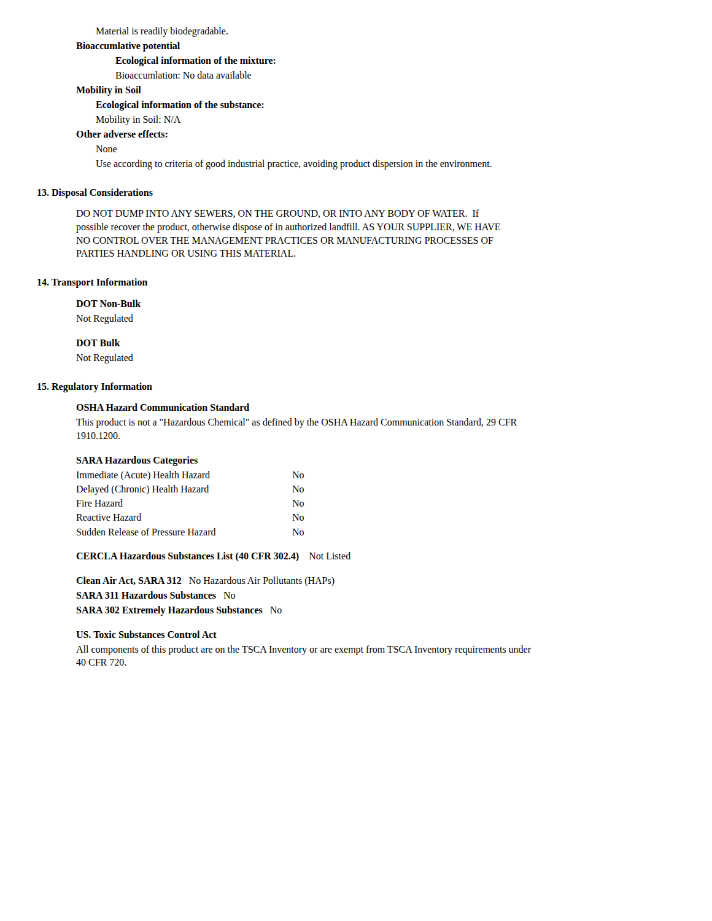Material is readily biodegradable.
Bioaccumlative potential
Ecological information of the mixture:
Bioaccumlation: No data available
Mobility in Soil
Ecological information of the substance:
Mobility in Soil: N/A
Other adverse effects:
None
Use according to criteria of good industrial practice, avoiding product dispersion in the environment.
13. Disposal Considerations
DO NOT DUMP INTO ANY SEWERS, ON THE GROUND, OR INTO ANY BODY OF WATER. If possible recover the product, otherwise dispose of in authorized landfill. AS YOUR SUPPLIER, WE HAVE NO CONTROL OVER THE MANAGEMENT PRACTICES OR MANUFACTURING PROCESSES OF PARTIES HANDLING OR USING THIS MATERIAL.
14. Transport Information
DOT Non-Bulk
Not Regulated
DOT Bulk
Not Regulated
15. Regulatory Information
OSHA Hazard Communication Standard
This product is not a "Hazardous Chemical" as defined by the OSHA Hazard Communication Standard, 29 CFR 1910.1200.
SARA Hazardous Categories
| Immediate (Acute) Health Hazard | No |
| Delayed (Chronic) Health Hazard | No |
| Fire Hazard | No |
| Reactive Hazard | No |
| Sudden Release of Pressure Hazard | No |
CERCLA Hazardous Substances List (40 CFR 302.4) Not Listed
Clean Air Act, SARA 312 No Hazardous Air Pollutants (HAPs)
SARA 311 Hazardous Substances No
SARA 302 Extremely Hazardous Substances No
US. Toxic Substances Control Act
All components of this product are on the TSCA Inventory or are exempt from TSCA Inventory requirements under 40 CFR 720.